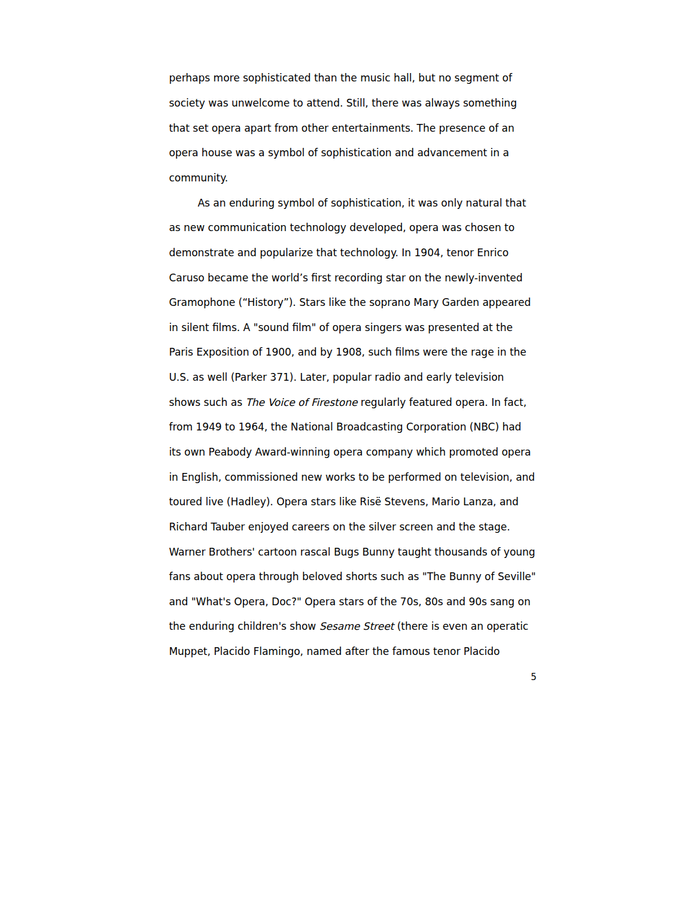perhaps more sophisticated than the music hall, but no segment of society was unwelcome to attend. Still, there was always something that set opera apart from other entertainments. The presence of an opera house was a symbol of sophistication and advancement in a community.
As an enduring symbol of sophistication, it was only natural that as new communication technology developed, opera was chosen to demonstrate and popularize that technology. In 1904, tenor Enrico Caruso became the world’s first recording star on the newly-invented Gramophone (“History”). Stars like the soprano Mary Garden appeared in silent films. A "sound film" of opera singers was presented at the Paris Exposition of 1900, and by 1908, such films were the rage in the U.S. as well (Parker 371). Later, popular radio and early television shows such as The Voice of Firestone regularly featured opera. In fact, from 1949 to 1964, the National Broadcasting Corporation (NBC) had its own Peabody Award-winning opera company which promoted opera in English, commissioned new works to be performed on television, and toured live (Hadley). Opera stars like Risë Stevens, Mario Lanza, and Richard Tauber enjoyed careers on the silver screen and the stage. Warner Brothers' cartoon rascal Bugs Bunny taught thousands of young fans about opera through beloved shorts such as "The Bunny of Seville" and "What's Opera, Doc?" Opera stars of the 70s, 80s and 90s sang on the enduring children's show Sesame Street (there is even an operatic Muppet, Placido Flamingo, named after the famous tenor Placido
5